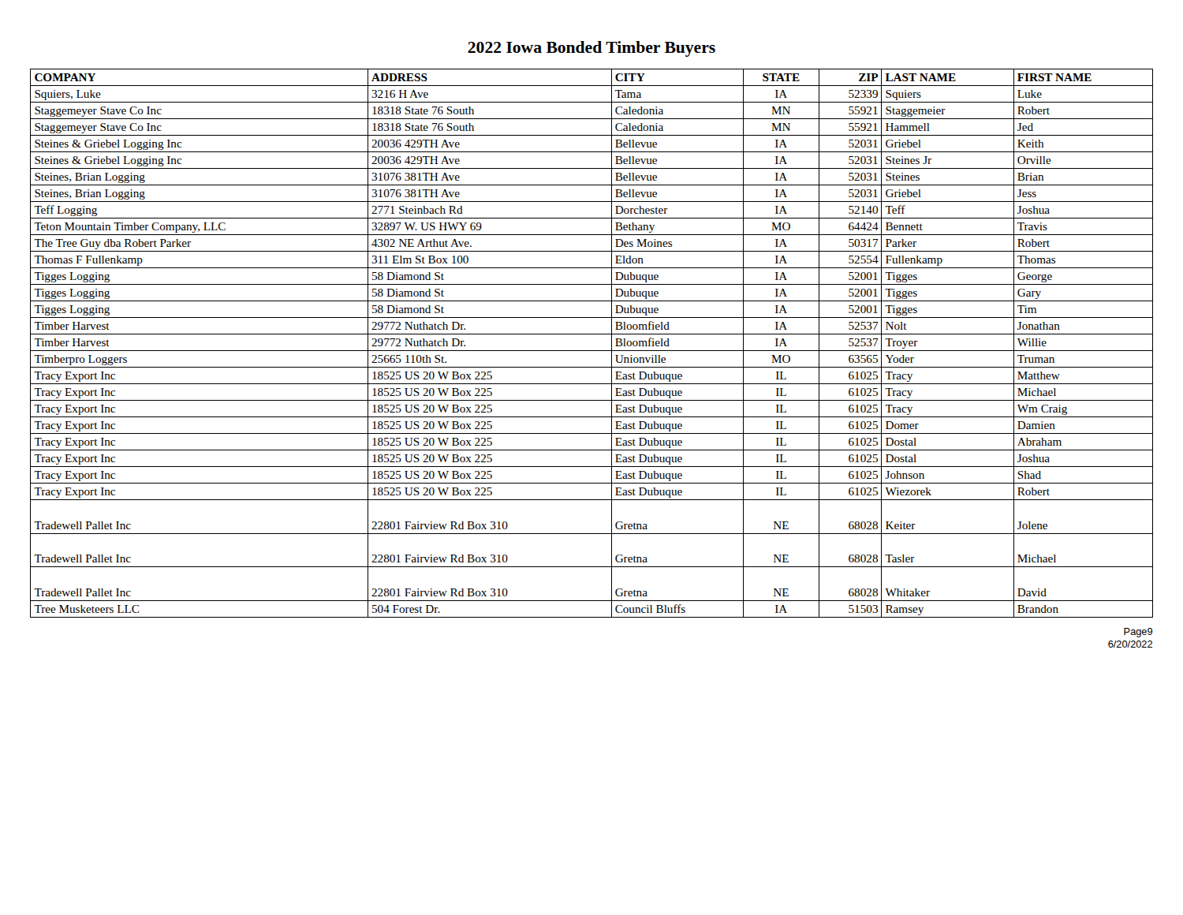2022 Iowa Bonded Timber Buyers
| COMPANY | ADDRESS | CITY | STATE | ZIP | LAST NAME | FIRST NAME |
| --- | --- | --- | --- | --- | --- | --- |
| Squiers, Luke | 3216 H Ave | Tama | IA | 52339 | Squiers | Luke |
| Staggemeyer Stave Co Inc | 18318 State 76 South | Caledonia | MN | 55921 | Staggemeier | Robert |
| Staggemeyer Stave Co Inc | 18318 State 76 South | Caledonia | MN | 55921 | Hammell | Jed |
| Steines & Griebel Logging Inc | 20036 429TH Ave | Bellevue | IA | 52031 | Griebel | Keith |
| Steines & Griebel Logging Inc | 20036 429TH Ave | Bellevue | IA | 52031 | Steines Jr | Orville |
| Steines, Brian Logging | 31076 381TH Ave | Bellevue | IA | 52031 | Steines | Brian |
| Steines, Brian Logging | 31076 381TH Ave | Bellevue | IA | 52031 | Griebel | Jess |
| Teff Logging | 2771 Steinbach Rd | Dorchester | IA | 52140 | Teff | Joshua |
| Teton Mountain Timber Company, LLC | 32897 W. US HWY 69 | Bethany | MO | 64424 | Bennett | Travis |
| The Tree Guy dba Robert Parker | 4302 NE Arthut Ave. | Des Moines | IA | 50317 | Parker | Robert |
| Thomas F Fullenkamp | 311 Elm St Box 100 | Eldon | IA | 52554 | Fullenkamp | Thomas |
| Tigges Logging | 58 Diamond St | Dubuque | IA | 52001 | Tigges | George |
| Tigges Logging | 58 Diamond St | Dubuque | IA | 52001 | Tigges | Gary |
| Tigges Logging | 58 Diamond St | Dubuque | IA | 52001 | Tigges | Tim |
| Timber Harvest | 29772 Nuthatch Dr. | Bloomfield | IA | 52537 | Nolt | Jonathan |
| Timber Harvest | 29772 Nuthatch Dr. | Bloomfield | IA | 52537 | Troyer | Willie |
| Timberpro Loggers | 25665 110th St. | Unionville | MO | 63565 | Yoder | Truman |
| Tracy Export Inc | 18525 US 20 W Box 225 | East Dubuque | IL | 61025 | Tracy | Matthew |
| Tracy Export Inc | 18525 US 20 W Box 225 | East Dubuque | IL | 61025 | Tracy | Michael |
| Tracy Export Inc | 18525 US 20 W Box 225 | East Dubuque | IL | 61025 | Tracy | Wm Craig |
| Tracy Export Inc | 18525 US 20 W Box 225 | East Dubuque | IL | 61025 | Domer | Damien |
| Tracy Export Inc | 18525 US 20 W Box 225 | East Dubuque | IL | 61025 | Dostal | Abraham |
| Tracy Export Inc | 18525 US 20 W Box 225 | East Dubuque | IL | 61025 | Dostal | Joshua |
| Tracy Export Inc | 18525 US 20 W Box 225 | East Dubuque | IL | 61025 | Johnson | Shad |
| Tracy Export Inc | 18525 US 20 W Box 225 | East Dubuque | IL | 61025 | Wiezorek | Robert |
| Tradewell Pallet Inc | 22801 Fairview Rd Box 310 | Gretna | NE | 68028 | Keiter | Jolene |
| Tradewell Pallet Inc | 22801 Fairview Rd Box 310 | Gretna | NE | 68028 | Tasler | Michael |
| Tradewell Pallet Inc | 22801 Fairview Rd Box 310 | Gretna | NE | 68028 | Whitaker | David |
| Tree Musketeers LLC | 504 Forest Dr. | Council Bluffs | IA | 51503 | Ramsey | Brandon |
Page9
6/20/2022